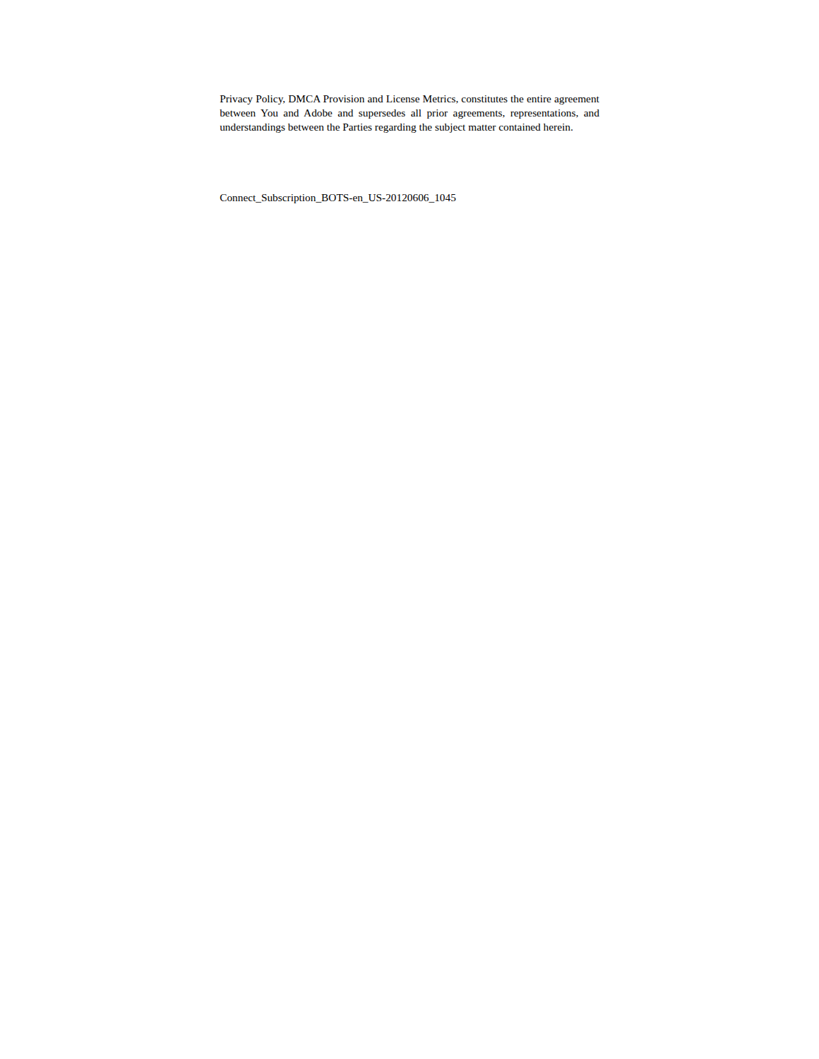Privacy Policy, DMCA Provision and License Metrics, constitutes the entire agreement between You and Adobe and supersedes all prior agreements, representations, and understandings between the Parties regarding the subject matter contained herein.
Connect_Subscription_BOTS-en_US-20120606_1045